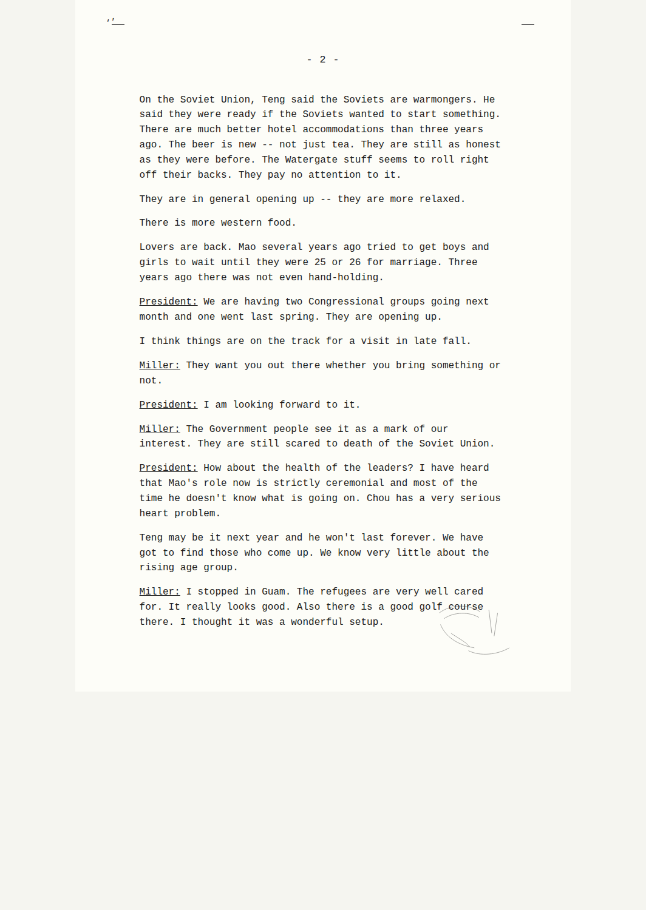‘’
- 2 -
On the Soviet Union, Teng said the Soviets are warmongers. He said they were ready if the Soviets wanted to start something. There are much better hotel accommodations than three years ago. The beer is new -- not just tea. They are still as honest as they were before. The Watergate stuff seems to roll right off their backs. They pay no attention to it.
They are in general opening up -- they are more relaxed.
There is more western food.
Lovers are back. Mao several years ago tried to get boys and girls to wait until they were 25 or 26 for marriage. Three years ago there was not even hand-holding.
President: We are having two Congressional groups going next month and one went last spring. They are opening up.
I think things are on the track for a visit in late fall.
Miller: They want you out there whether you bring something or not.
President: I am looking forward to it.
Miller: The Government people see it as a mark of our interest. They are still scared to death of the Soviet Union.
President: How about the health of the leaders? I have heard that Mao's role now is strictly ceremonial and most of the time he doesn't know what is going on. Chou has a very serious heart problem.
Teng may be it next year and he won't last forever. We have got to find those who come up. We know very little about the rising age group.
Miller: I stopped in Guam. The refugees are very well cared for. It really looks good. Also there is a good golf course there. I thought it was a wonderful setup.